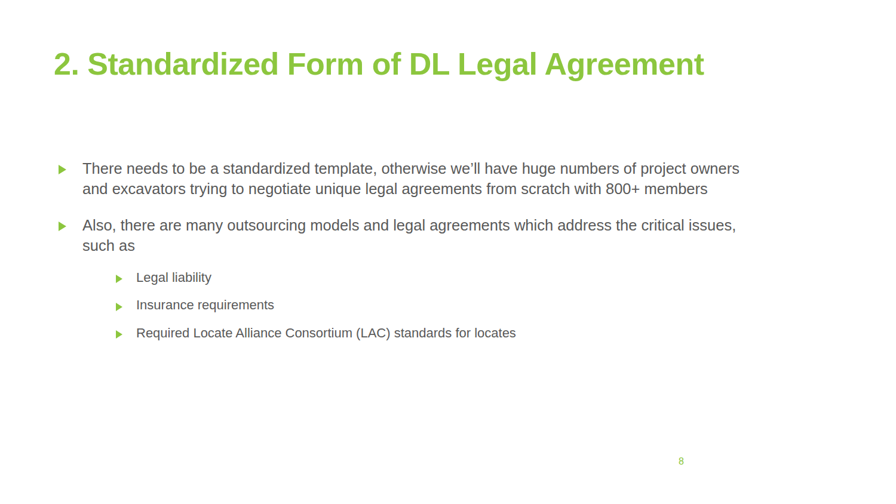2. Standardized Form of DL Legal Agreement
There needs to be a standardized template, otherwise we’ll have huge numbers of project owners and excavators trying to negotiate unique legal agreements from scratch with 800+ members
Also, there are many outsourcing models and legal agreements which address the critical issues, such as
Legal liability
Insurance requirements
Required Locate Alliance Consortium (LAC) standards for locates
8